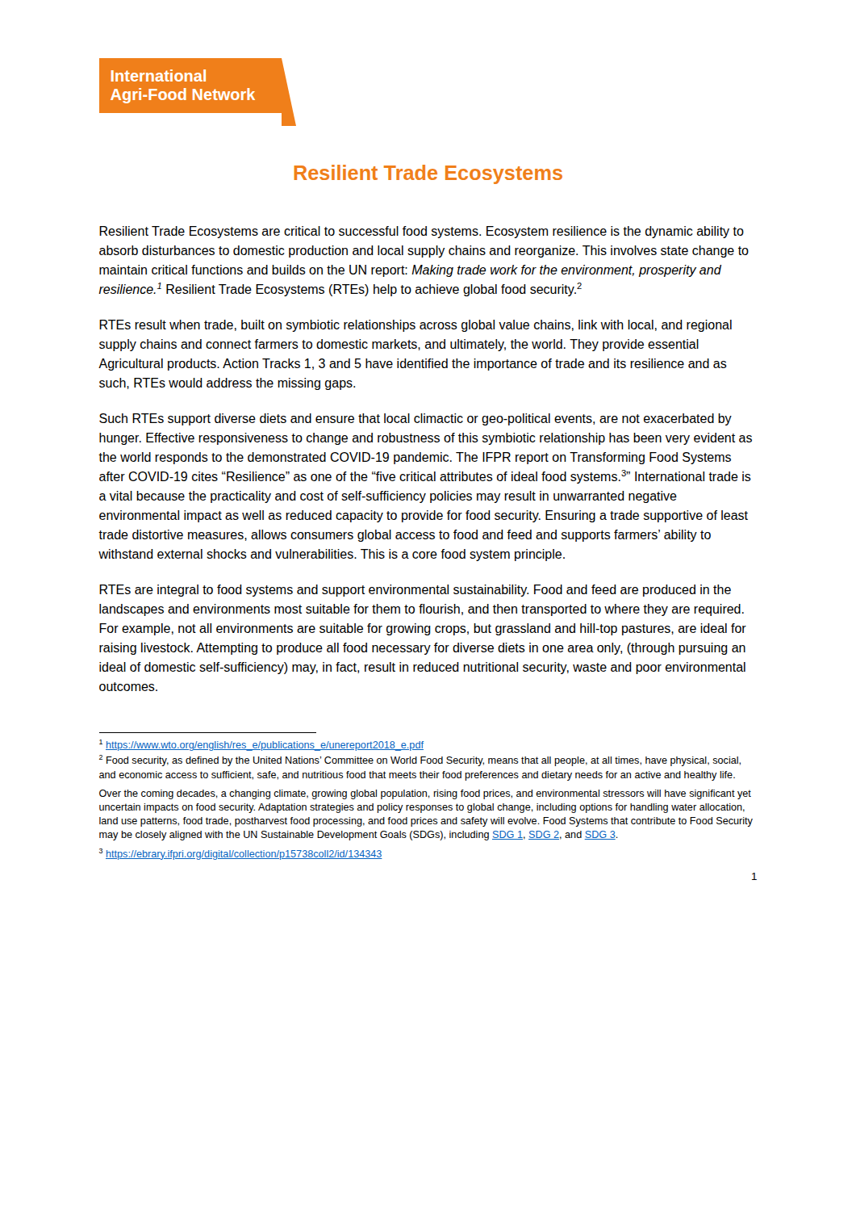International
Agri-Food Network
Resilient Trade Ecosystems
Resilient Trade Ecosystems are critical to successful food systems. Ecosystem resilience is the dynamic ability to absorb disturbances to domestic production and local supply chains and reorganize. This involves state change to maintain critical functions and builds on the UN report: Making trade work for the environment, prosperity and resilience.1 Resilient Trade Ecosystems (RTEs) help to achieve global food security.2
RTEs result when trade, built on symbiotic relationships across global value chains, link with local, and regional supply chains and connect farmers to domestic markets, and ultimately, the world. They provide essential Agricultural products. Action Tracks 1, 3 and 5 have identified the importance of trade and its resilience and as such, RTEs would address the missing gaps.
Such RTEs support diverse diets and ensure that local climactic or geo-political events, are not exacerbated by hunger. Effective responsiveness to change and robustness of this symbiotic relationship has been very evident as the world responds to the demonstrated COVID-19 pandemic. The IFPR report on Transforming Food Systems after COVID-19 cites “Resilience” as one of the “five critical attributes of ideal food systems.3” International trade is a vital because the practicality and cost of self-sufficiency policies may result in unwarranted negative environmental impact as well as reduced capacity to provide for food security. Ensuring a trade supportive of least trade distortive measures, allows consumers global access to food and feed and supports farmers’ ability to withstand external shocks and vulnerabilities. This is a core food system principle.
RTEs are integral to food systems and support environmental sustainability. Food and feed are produced in the landscapes and environments most suitable for them to flourish, and then transported to where they are required. For example, not all environments are suitable for growing crops, but grassland and hill-top pastures, are ideal for raising livestock. Attempting to produce all food necessary for diverse diets in one area only, (through pursuing an ideal of domestic self-sufficiency) may, in fact, result in reduced nutritional security, waste and poor environmental outcomes.
1 https://www.wto.org/english/res_e/publications_e/unereport2018_e.pdf
2 Food security, as defined by the United Nations’ Committee on World Food Security, means that all people, at all times, have physical, social, and economic access to sufficient, safe, and nutritious food that meets their food preferences and dietary needs for an active and healthy life.
Over the coming decades, a changing climate, growing global population, rising food prices, and environmental stressors will have significant yet uncertain impacts on food security. Adaptation strategies and policy responses to global change, including options for handling water allocation, land use patterns, food trade, postharvest food processing, and food prices and safety will evolve. Food Systems that contribute to Food Security may be closely aligned with the UN Sustainable Development Goals (SDGs), including SDG 1, SDG 2, and SDG 3.
3 https://ebrary.ifpri.org/digital/collection/p15738coll2/id/134343
1